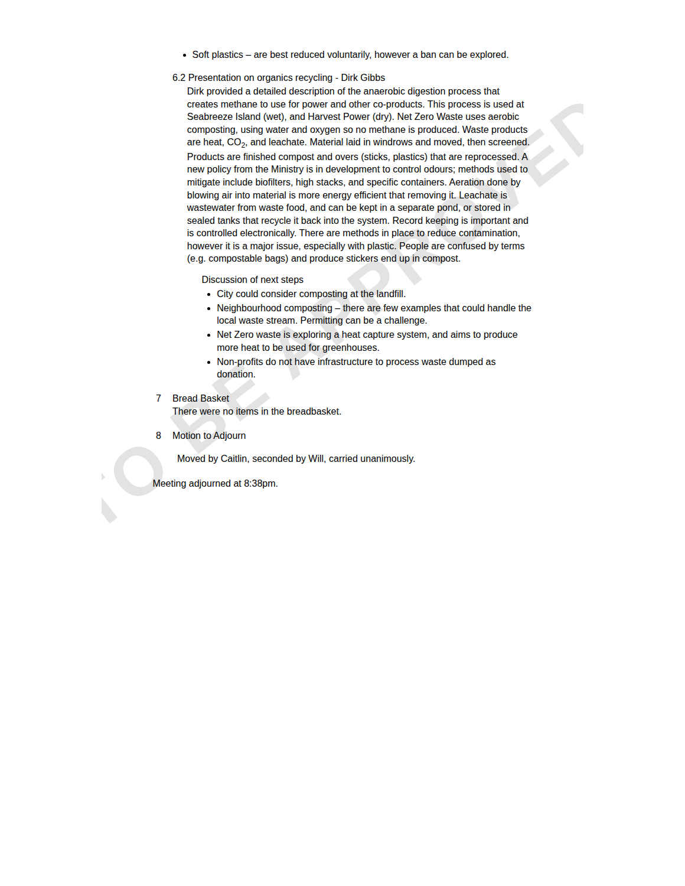TO BE APPROVED
Soft plastics – are best reduced voluntarily, however a ban can be explored.
6.2 Presentation on organics recycling - Dirk Gibbs
Dirk provided a detailed description of the anaerobic digestion process that creates methane to use for power and other co-products. This process is used at Seabreeze Island (wet), and Harvest Power (dry). Net Zero Waste uses aerobic composting, using water and oxygen so no methane is produced. Waste products are heat, CO2, and leachate. Material laid in windrows and moved, then screened. Products are finished compost and overs (sticks, plastics) that are reprocessed. A new policy from the Ministry is in development to control odours; methods used to mitigate include biofilters, high stacks, and specific containers. Aeration done by blowing air into material is more energy efficient that removing it. Leachate is wastewater from waste food, and can be kept in a separate pond, or stored in sealed tanks that recycle it back into the system. Record keeping is important and is controlled electronically. There are methods in place to reduce contamination, however it is a major issue, especially with plastic. People are confused by terms (e.g. compostable bags) and produce stickers end up in compost.
Discussion of next steps
City could consider composting at the landfill.
Neighbourhood composting – there are few examples that could handle the local waste stream. Permitting can be a challenge.
Net Zero waste is exploring a heat capture system, and aims to produce more heat to be used for greenhouses.
Non-profits do not have infrastructure to process waste dumped as donation.
7
Bread Basket
There were no items in the breadbasket.
8
Motion to Adjourn
Moved by Caitlin, seconded by Will, carried unanimously.
Meeting adjourned at 8:38pm.